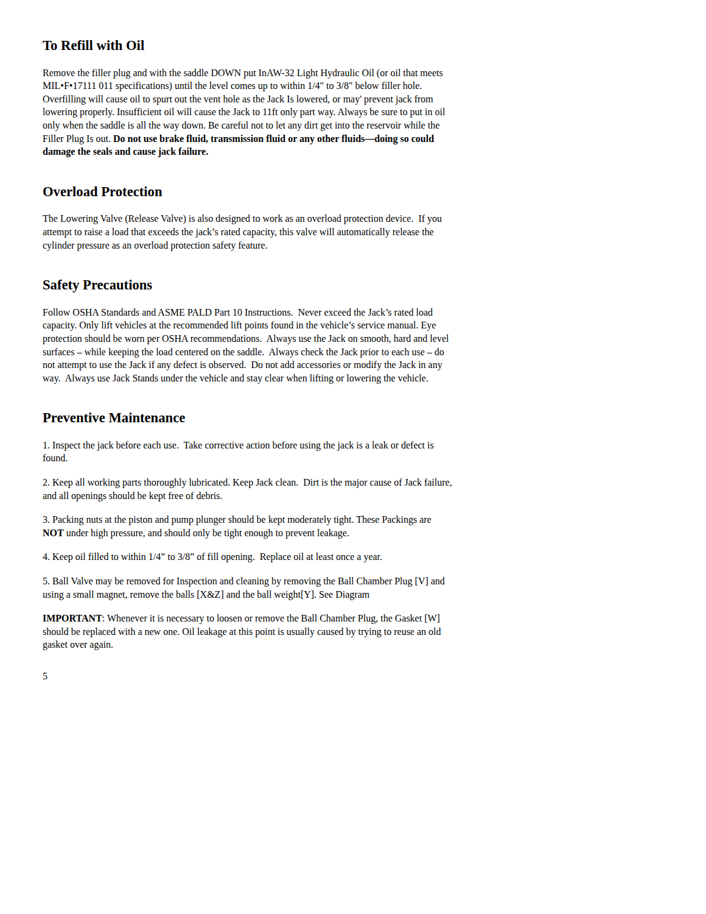To Refill with Oil
Remove the filler plug and with the saddle DOWN put InAW-32 Light Hydraulic Oil (or oil that meets MIL•F•17111 011 specifications) until the level comes up to within 1/4" to 3/8" below filler hole. Overfilling will cause oil to spurt out the vent hole as the Jack Is lowered, or may' prevent jack from lowering properly. Insufficient oil will cause the Jack to 11ft only part way. Always be sure to put in oil only when the saddle is all the way down. Be careful not to let any dirt get into the reservoir while the Filler Plug Is out. Do not use brake fluid, transmission fluid or any other fluids—doing so could damage the seals and cause jack failure.
Overload Protection
The Lowering Valve (Release Valve) is also designed to work as an overload protection device. If you attempt to raise a load that exceeds the jack’s rated capacity, this valve will automatically release the cylinder pressure as an overload protection safety feature.
Safety Precautions
Follow OSHA Standards and ASME PALD Part 10 Instructions. Never exceed the Jack’s rated load capacity. Only lift vehicles at the recommended lift points found in the vehicle’s service manual. Eye protection should be worn per OSHA recommendations. Always use the Jack on smooth, hard and level surfaces – while keeping the load centered on the saddle. Always check the Jack prior to each use – do not attempt to use the Jack if any defect is observed. Do not add accessories or modify the Jack in any way. Always use Jack Stands under the vehicle and stay clear when lifting or lowering the vehicle.
Preventive Maintenance
1. Inspect the jack before each use. Take corrective action before using the jack is a leak or defect is found.
2. Keep all working parts thoroughly lubricated. Keep Jack clean. Dirt is the major cause of Jack failure, and all openings should be kept free of debris.
3. Packing nuts at the piston and pump plunger should be kept moderately tight. These Packings are NOT under high pressure, and should only be tight enough to prevent leakage.
4. Keep oil filled to within 1/4” to 3/8” of fill opening. Replace oil at least once a year.
5. Ball Valve may be removed for Inspection and cleaning by removing the Ball Chamber Plug [V] and using a small magnet, remove the balls [X&Z] and the ball weight[Y]. See Diagram
IMPORTANT: Whenever it is necessary to loosen or remove the Ball Chamber Plug, the Gasket [W] should be replaced with a new one. Oil leakage at this point is usually caused by trying to reuse an old gasket over again.
5